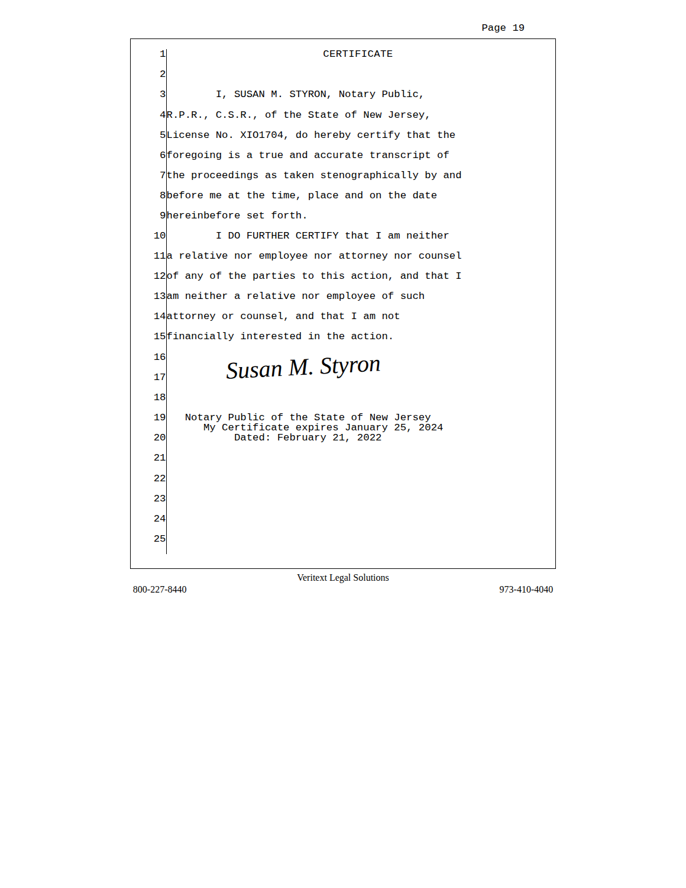Page 19
| 1 | CERTIFICATE |
| 2 | |
| 3 | I, SUSAN M. STYRON, Notary Public, |
| 4 | R.P.R., C.S.R., of the State of New Jersey, |
| 5 | License No. XIO1704, do hereby certify that the |
| 6 | foregoing is a true and accurate transcript of |
| 7 | the proceedings as taken stenographically by and |
| 8 | before me at the time, place and on the date |
| 9 | hereinbefore set forth. |
| 10 | I DO FURTHER CERTIFY that I am neither |
| 11 | a relative nor employee nor attorney nor counsel |
| 12 | of any of the parties to this action, and that I |
| 13 | am neither a relative nor employee of such |
| 14 | attorney or counsel, and that I am not |
| 15 | financially interested in the action. |
| 16 | |
| 17 | Susan M. Styron |
| 18 | |
| 19 | Notary Public of the State of New Jersey My Certificate expires January 25, 2024 |
| 20 | Dated: February 21, 2022 |
| 21 | |
| 22 | |
| 23 | |
| 24 | |
| 25 | |
Veritext Legal Solutions
800-227-8440 973-410-4040